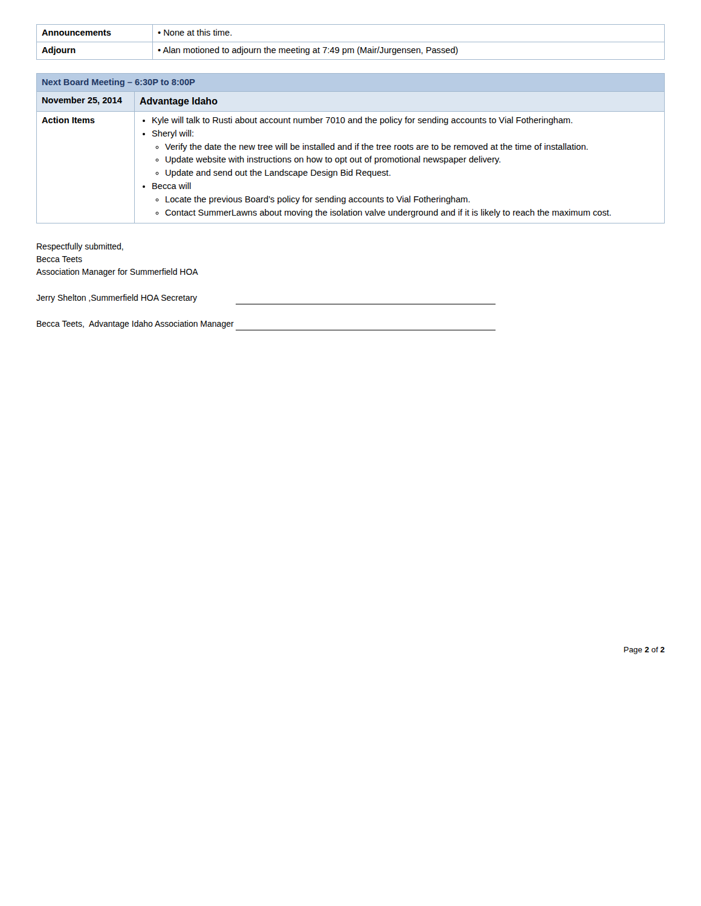| Announcements | • None at this time. |
| Adjourn | • Alan motioned to adjourn the meeting at 7:49 pm (Mair/Jurgensen, Passed) |
| Next Board Meeting – 6:30P to 8:00P |
| --- |
| November 25, 2014 | Advantage Idaho |
| Action Items | Kyle will talk to Rusti about account number 7010 and the policy for sending accounts to Vial Fotheringham. Sheryl will: Verify the date the new tree will be installed and if the tree roots are to be removed at the time of installation. Update website with instructions on how to opt out of promotional newspaper delivery. Update and send out the Landscape Design Bid Request. Becca will Locate the previous Board’s policy for sending accounts to Vial Fotheringham. Contact SummerLawns about moving the isolation valve underground and if it is likely to reach the maximum cost. |
Respectfully submitted,
Becca Teets
Association Manager for Summerfield HOA
Jerry Shelton ,Summerfield HOA Secretary
Becca Teets, Advantage Idaho Association Manager
Page 2 of 2